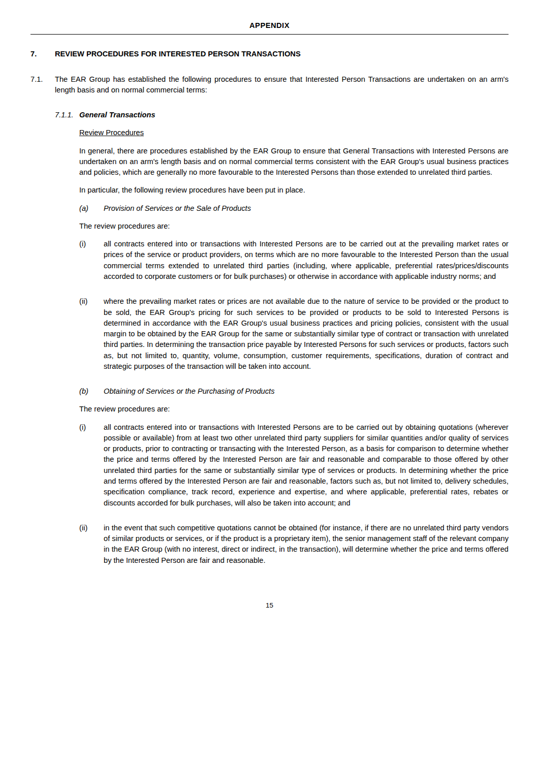APPENDIX
7.
REVIEW PROCEDURES FOR INTERESTED PERSON TRANSACTIONS
7.1.
The EAR Group has established the following procedures to ensure that Interested Person Transactions are undertaken on an arm's length basis and on normal commercial terms:
7.1.1.
General Transactions
Review Procedures
In general, there are procedures established by the EAR Group to ensure that General Transactions with Interested Persons are undertaken on an arm's length basis and on normal commercial terms consistent with the EAR Group's usual business practices and policies, which are generally no more favourable to the Interested Persons than those extended to unrelated third parties.
In particular, the following review procedures have been put in place.
(a)
Provision of Services or the Sale of Products
The review procedures are:
(i)
all contracts entered into or transactions with Interested Persons are to be carried out at the prevailing market rates or prices of the service or product providers, on terms which are no more favourable to the Interested Person than the usual commercial terms extended to unrelated third parties (including, where applicable, preferential rates/prices/discounts accorded to corporate customers or for bulk purchases) or otherwise in accordance with applicable industry norms; and
(ii)
where the prevailing market rates or prices are not available due to the nature of service to be provided or the product to be sold, the EAR Group's pricing for such services to be provided or products to be sold to Interested Persons is determined in accordance with the EAR Group's usual business practices and pricing policies, consistent with the usual margin to be obtained by the EAR Group for the same or substantially similar type of contract or transaction with unrelated third parties. In determining the transaction price payable by Interested Persons for such services or products, factors such as, but not limited to, quantity, volume, consumption, customer requirements, specifications, duration of contract and strategic purposes of the transaction will be taken into account.
(b)
Obtaining of Services or the Purchasing of Products
The review procedures are:
(i)
all contracts entered into or transactions with Interested Persons are to be carried out by obtaining quotations (wherever possible or available) from at least two other unrelated third party suppliers for similar quantities and/or quality of services or products, prior to contracting or transacting with the Interested Person, as a basis for comparison to determine whether the price and terms offered by the Interested Person are fair and reasonable and comparable to those offered by other unrelated third parties for the same or substantially similar type of services or products. In determining whether the price and terms offered by the Interested Person are fair and reasonable, factors such as, but not limited to, delivery schedules, specification compliance, track record, experience and expertise, and where applicable, preferential rates, rebates or discounts accorded for bulk purchases, will also be taken into account; and
(ii)
in the event that such competitive quotations cannot be obtained (for instance, if there are no unrelated third party vendors of similar products or services, or if the product is a proprietary item), the senior management staff of the relevant company in the EAR Group (with no interest, direct or indirect, in the transaction), will determine whether the price and terms offered by the Interested Person are fair and reasonable.
15